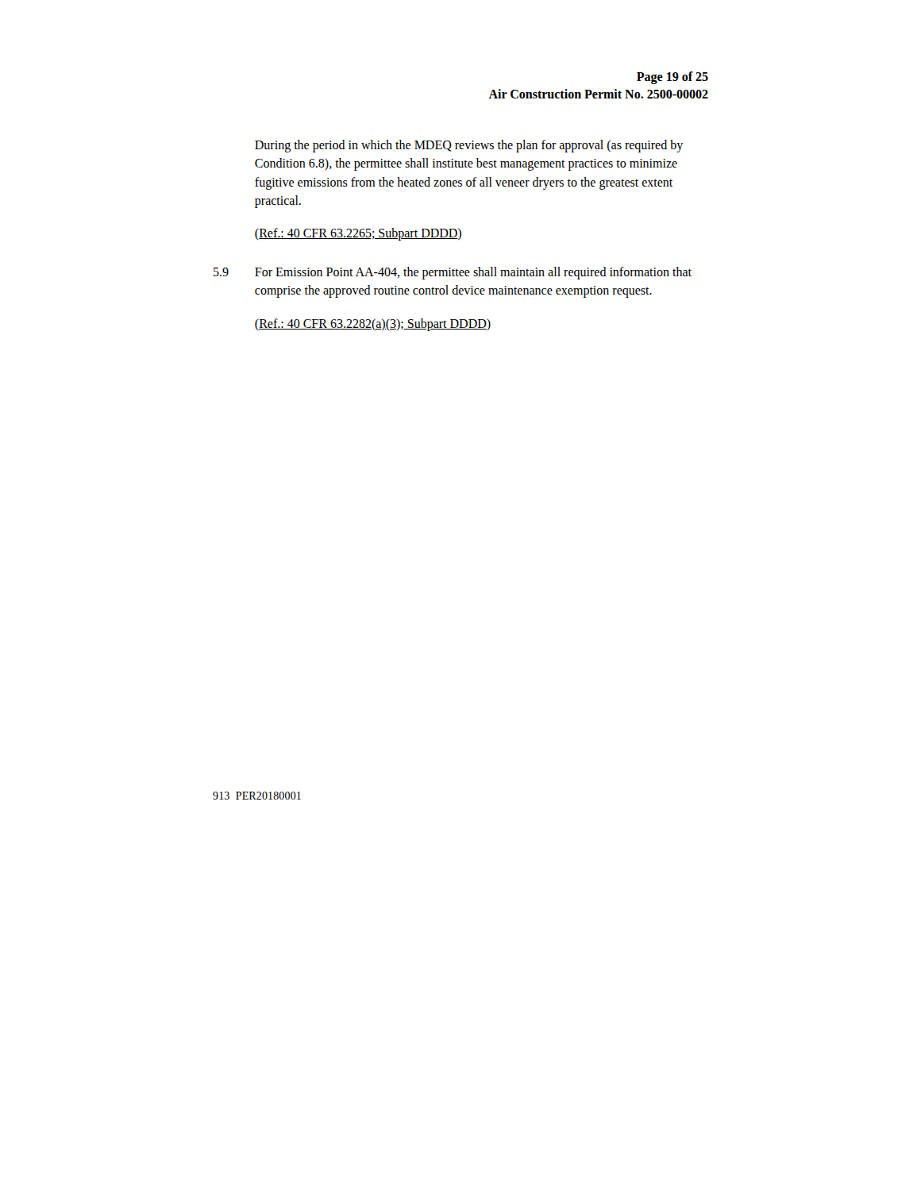Page 19 of 25
Air Construction Permit No. 2500-00002
During the period in which the MDEQ reviews the plan for approval (as required by Condition 6.8), the permittee shall institute best management practices to minimize fugitive emissions from the heated zones of all veneer dryers to the greatest extent practical.
(Ref.: 40 CFR 63.2265; Subpart DDDD)
5.9
For Emission Point AA-404, the permittee shall maintain all required information that comprise the approved routine control device maintenance exemption request.
(Ref.: 40 CFR 63.2282(a)(3); Subpart DDDD)
913 PER20180001